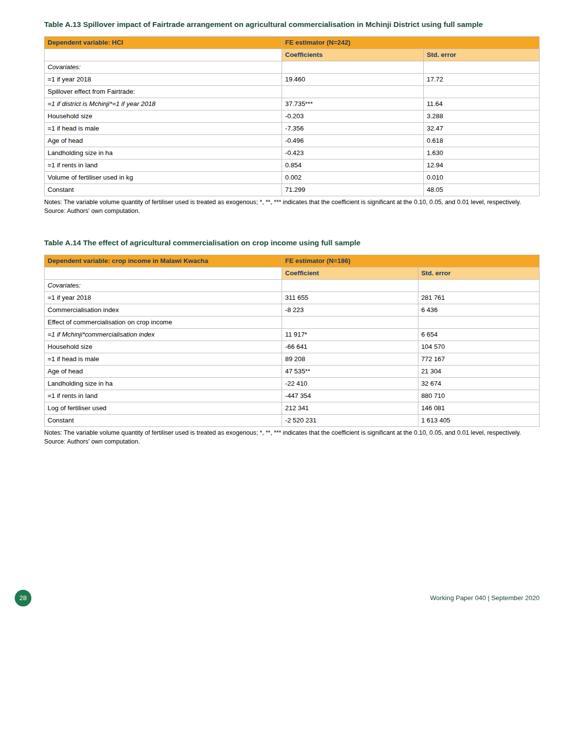Table A.13 Spillover impact of Fairtrade arrangement on agricultural commercialisation in Mchinji District using full sample
| Dependent variable: HCI | FE estimator (N=242) |
| --- | --- |
| | Coefficients | Std. error |
| Covariates: | | |
| =1 if year 2018 | 19.460 | 17.72 |
| Spillover effect from Fairtrade: | | |
| =1 if district is Mchinji*=1 if year 2018 | 37.735*** | 11.64 |
| Household size | -0.203 | 3.288 |
| =1 if head is male | -7.356 | 32.47 |
| Age of head | -0.496 | 0.618 |
| Landholding size in ha | -0.423 | 1.630 |
| =1 if rents in land | 0.854 | 12.94 |
| Volume of fertiliser used in kg | 0.002 | 0.010 |
| Constant | 71.299 | 48.05 |
Notes: The variable volume quantity of fertiliser used is treated as exogenous; *, **, *** indicates that the coefficient is significant at the 0.10, 0.05, and 0.01 level, respectively.
Source: Authors' own computation.
Table A.14 The effect of agricultural commercialisation on crop income using full sample
| Dependent variable: crop income in Malawi Kwacha | FE estimator (N=186) |
| --- | --- |
| | Coefficient | Std. error |
| Covariates: | | |
| =1 if year 2018 | 311 655 | 281 761 |
| Commercialisation index | -8 223 | 6 436 |
| Effect of commercialisation on crop income | | |
| =1 if Mchinji*commercialisation index | 11 917* | 6 654 |
| Household size | -66 641 | 104 570 |
| =1 if head is male | 89 208 | 772 167 |
| Age of head | 47 535** | 21 304 |
| Landholding size in ha | -22 410 | 32 674 |
| =1 if rents in land | -447 354 | 880 710 |
| Log of fertiliser used | 212 341 | 146 081 |
| Constant | -2 520 231 | 1 613 405 |
Notes: The variable volume quantity of fertiliser used is treated as exogenous; *, **, *** indicates that the coefficient is significant at the 0.10, 0.05, and 0.01 level, respectively.
Source: Authors' own computation.
28
Working Paper 040 | September 2020